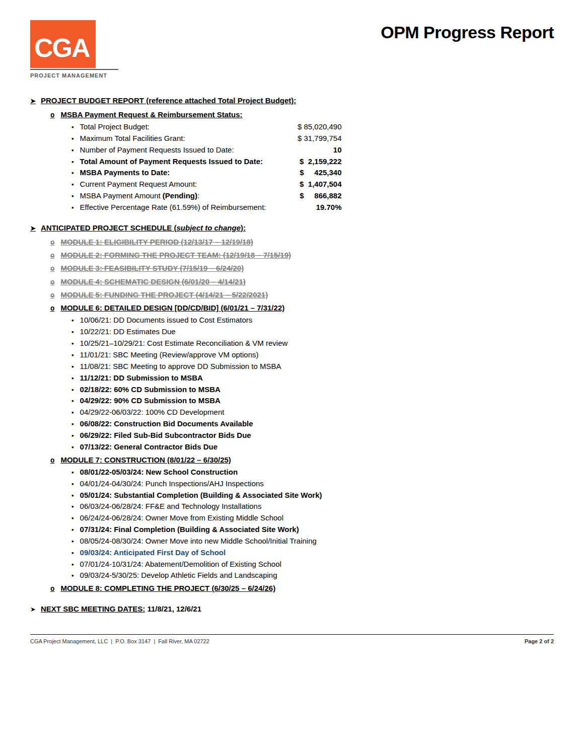CGA
PROJECT MANAGEMENT
OPM Progress Report
PROJECT BUDGET REPORT (reference attached Total Project Budget):
MSBA Payment Request & Reimbursement Status:
| Total Project Budget: | $ 85,020,490 |
| Maximum Total Facilities Grant: | $ 31,799,754 |
| Number of Payment Requests Issued to Date: | 10 |
| Total Amount of Payment Requests Issued to Date: | $ 2,159,222 |
| MSBA Payments to Date: | $ 425,340 |
| Current Payment Request Amount: | $ 1,407,504 |
| MSBA Payment Amount (Pending) : | $ 866,882 |
| Effective Percentage Rate (61.59%) of Reimbursement: | 19.70% |
ANTICIPATED PROJECT SCHEDULE (subject to change):
MODULE 1: ELIGIBILITY PERIOD (12/13/17 – 12/19/18)
MODULE 2: FORMING THE PROJECT TEAM: (12/19/18 – 7/15/19)
MODULE 3: FEASIBILITY STUDY (7/15/19 – 6/24/20)
MODULE 4: SCHEMATIC DESIGN (6/01/20 – 4/14/21)
MODULE 5: FUNDING THE PROJECT (4/14/21 – 5/22/2021)
MODULE 6: DETAILED DESIGN [DD/CD/BID] (6/01/21 – 7/31/22)
10/06/21: DD Documents issued to Cost Estimators
10/22/21: DD Estimates Due
10/25/21–10/29/21: Cost Estimate Reconciliation & VM review
11/01/21: SBC Meeting (Review/approve VM options)
11/08/21: SBC Meeting to approve DD Submission to MSBA
11/12/21: DD Submission to MSBA
02/18/22: 60% CD Submission to MSBA
04/29/22: 90% CD Submission to MSBA
04/29/22-06/03/22: 100% CD Development
06/08/22: Construction Bid Documents Available
06/29/22: Filed Sub-Bid Subcontractor Bids Due
07/13/22: General Contractor Bids Due
MODULE 7: CONSTRUCTION (8/01/22 – 6/30/25)
08/01/22-05/03/24: New School Construction
04/01/24-04/30/24: Punch Inspections/AHJ Inspections
05/01/24: Substantial Completion (Building & Associated Site Work)
06/03/24-06/28/24: FF&E and Technology Installations
06/24/24-06/28/24: Owner Move from Existing Middle School
07/31/24: Final Completion (Building & Associated Site Work)
08/05/24-08/30/24: Owner Move into new Middle School/Initial Training
09/03/24: Anticipated First Day of School
07/01/24-10/31/24: Abatement/Demolition of Existing School
09/03/24-5/30/25: Develop Athletic Fields and Landscaping
MODULE 8: COMPLETING THE PROJECT (6/30/25 – 6/24/26)
NEXT SBC MEETING DATES: 11/8/21, 12/6/21
CGA Project Management, LLC | P.O. Box 3147 | Fall River, MA 02722
Page 2 of 2